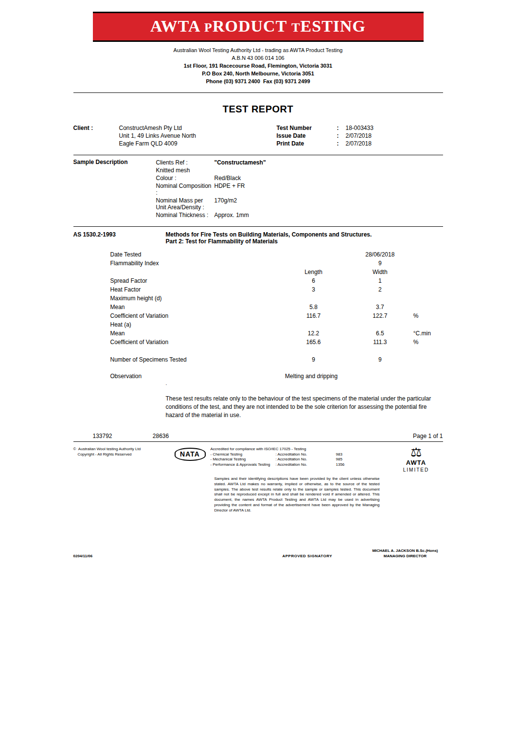AWTA PRODUCT TESTING
Australian Wool Testing Authority Ltd - trading as AWTA Product Testing
A.B.N 43 006 014 106
1st Floor, 191 Racecourse Road, Flemington, Victoria 3031
P.O Box 240, North Melbourne, Victoria 3051
Phone (03) 9371 2400 Fax (03) 9371 2499
TEST REPORT
| / Client : / ConstructAmesh Pty Ltd / / / Unit 1, 49 Links Avenue North / / / Eagle Farm QLD 4009 / | / Test Number / : / 18-003433 / / Issue Date / : / 2/07/2018 / / Print Date / : / 2/07/2018 / |
| Sample Description | / Clients Ref : / "Constructamesh" / / Knitted mesh / / Colour : / Red/Black / / Nominal Composition : / HDPE + FR / / Nominal Mass per Unit Area/Density : / 170g/m2 / / Nominal Thickness : / Approx. 1mm / |
| AS 1530.2-1993 | Methods for Fire Tests on Building Materials, Components and Structures. Part 2: Test for Flammability of Materials |
| | Date Tested | | 28/06/2018 | |
| | Flammability Index | | 9 | |
| | | Length | Width | |
| | Spread Factor | 6 | 1 | |
| | Heat Factor | 3 | 2 | |
| | Maximum height (d) | | | |
| | Mean | 5.8 | 3.7 | |
| | Coefficient of Variation | 116.7 | 122.7 | % |
| | Heat (a) | | | |
| | Mean | 12.2 | 6.5 | °C.min |
| | Coefficient of Variation | 165.6 | 111.3 | % |
| | Number of Specimens Tested | 9 | 9 | |
| | Observation | Melting and dripping |
.
These test results relate only to the behaviour of the test specimens of the material under the particular conditions of the test, and they are not intended to be the sole criterion for assessing the potential fire hazard of the material in use.
133792 28636 Page 1 of 1
© Australian Wool testing Authority Ltd
Copyright - All Rights Reserved
NATA
| Accredited for compliance with ISO/IEC 17025 - Testing |
| - Chemical Testing | : Accreditation No. | 983 |
| - Mechanical Testing | : Accreditation No. | 985 |
| - Performance & Approvals Testing | : Accreditation No. | 1356 |
⚖
AWTA
LIMITED
Samples and their identifying descriptions have been provided by the client unless otherwise stated. AWTA Ltd makes no warranty, implied or otherwise, as to the source of the tested samples. The above test results relate only to the sample or samples tested. This document shall not be reproduced except in full and shall be rendered void if amended or altered. This document, the names AWTA Product Testing and AWTA Ltd may be used in advertising providing the content and format of the advertisement have been approved by the Managing Director of AWTA Ltd.
0204/11/06
   
APPROVED SIGNATORY
  
MICHAEL A. JACKSON B.Sc.(Hons)
MANAGING DIRECTOR